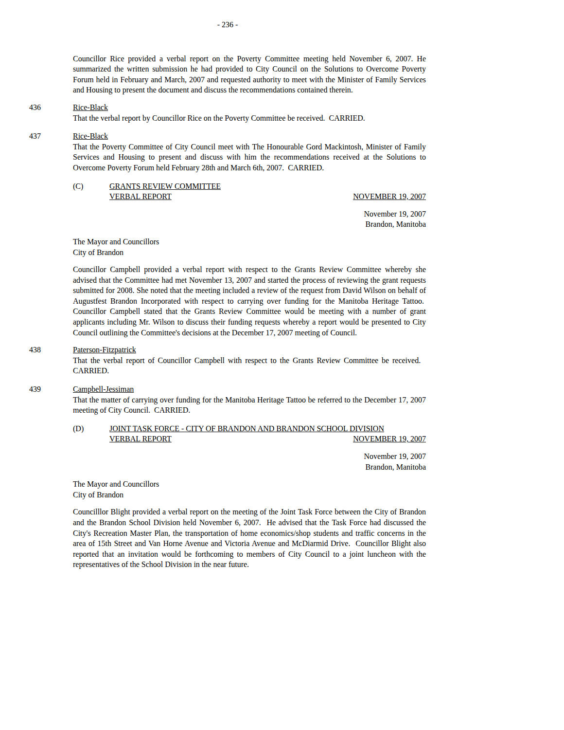- 236 -
Councillor Rice provided a verbal report on the Poverty Committee meeting held November 6, 2007. He summarized the written submission he had provided to City Council on the Solutions to Overcome Poverty Forum held in February and March, 2007 and requested authority to meet with the Minister of Family Services and Housing to present the document and discuss the recommendations contained therein.
436
Rice-Black
That the verbal report by Councillor Rice on the Poverty Committee be received. CARRIED.
437
Rice-Black
That the Poverty Committee of City Council meet with The Honourable Gord Mackintosh, Minister of Family Services and Housing to present and discuss with him the recommendations received at the Solutions to Overcome Poverty Forum held February 28th and March 6th, 2007. CARRIED.
(C)
GRANTS REVIEW COMMITTEE
VERBAL REPORT NOVEMBER 19, 2007
November 19, 2007
Brandon, Manitoba
The Mayor and Councillors
City of Brandon
Councillor Campbell provided a verbal report with respect to the Grants Review Committee whereby she advised that the Committee had met November 13, 2007 and started the process of reviewing the grant requests submitted for 2008. She noted that the meeting included a review of the request from David Wilson on behalf of Augustfest Brandon Incorporated with respect to carrying over funding for the Manitoba Heritage Tattoo. Councillor Campbell stated that the Grants Review Committee would be meeting with a number of grant applicants including Mr. Wilson to discuss their funding requests whereby a report would be presented to City Council outlining the Committee's decisions at the December 17, 2007 meeting of Council.
438
Paterson-Fitzpatrick
That the verbal report of Councillor Campbell with respect to the Grants Review Committee be received. CARRIED.
439
Campbell-Jessiman
That the matter of carrying over funding for the Manitoba Heritage Tattoo be referred to the December 17, 2007 meeting of City Council. CARRIED.
(D)
JOINT TASK FORCE - CITY OF BRANDON AND BRANDON SCHOOL DIVISION
VERBAL REPORT NOVEMBER 19, 2007
November 19, 2007
Brandon, Manitoba
The Mayor and Councillors
City of Brandon
Councilllor Blight provided a verbal report on the meeting of the Joint Task Force between the City of Brandon and the Brandon School Division held November 6, 2007. He advised that the Task Force had discussed the City's Recreation Master Plan, the transportation of home economics/shop students and traffic concerns in the area of 15th Street and Van Horne Avenue and Victoria Avenue and McDiarmid Drive. Councillor Blight also reported that an invitation would be forthcoming to members of City Council to a joint luncheon with the representatives of the School Division in the near future.